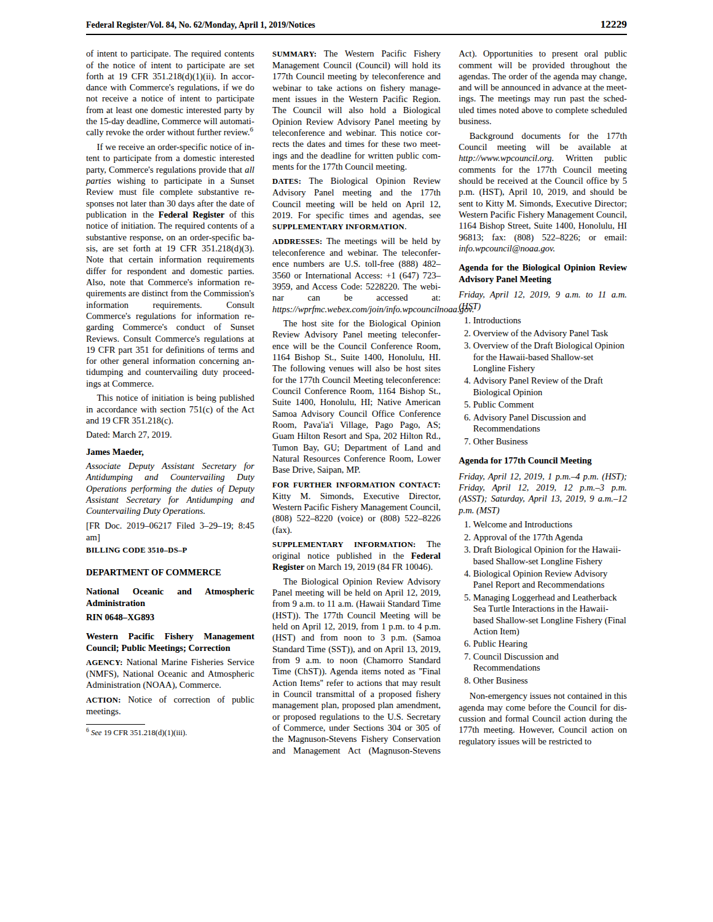Federal Register/Vol. 84, No. 62/Monday, April 1, 2019/Notices
12229
of intent to participate. The required contents of the notice of intent to participate are set forth at 19 CFR 351.218(d)(1)(ii). In accordance with Commerce's regulations, if we do not receive a notice of intent to participate from at least one domestic interested party by the 15-day deadline, Commerce will automatically revoke the order without further review.6
If we receive an order-specific notice of intent to participate from a domestic interested party, Commerce's regulations provide that all parties wishing to participate in a Sunset Review must file complete substantive responses not later than 30 days after the date of publication in the Federal Register of this notice of initiation. The required contents of a substantive response, on an order-specific basis, are set forth at 19 CFR 351.218(d)(3). Note that certain information requirements differ for respondent and domestic parties. Also, note that Commerce's information requirements are distinct from the Commission's information requirements. Consult Commerce's regulations for information regarding Commerce's conduct of Sunset Reviews. Consult Commerce's regulations at 19 CFR part 351 for definitions of terms and for other general information concerning antidumping and countervailing duty proceedings at Commerce.
This notice of initiation is being published in accordance with section 751(c) of the Act and 19 CFR 351.218(c).
Dated: March 27, 2019.
James Maeder,
Associate Deputy Assistant Secretary for Antidumping and Countervailing Duty Operations performing the duties of Deputy Assistant Secretary for Antidumping and Countervailing Duty Operations.
[FR Doc. 2019–06217 Filed 3–29–19; 8:45 am]
BILLING CODE 3510–DS–P
DEPARTMENT OF COMMERCE
National Oceanic and Atmospheric Administration
RIN 0648–XG893
Western Pacific Fishery Management Council; Public Meetings; Correction
AGENCY: National Marine Fisheries Service (NMFS), National Oceanic and Atmospheric Administration (NOAA), Commerce.
ACTION: Notice of correction of public meetings.
6 See 19 CFR 351.218(d)(1)(iii).
SUMMARY: The Western Pacific Fishery Management Council (Council) will hold its 177th Council meeting by teleconference and webinar to take actions on fishery management issues in the Western Pacific Region. The Council will also hold a Biological Opinion Review Advisory Panel meeting by teleconference and webinar. This notice corrects the dates and times for these two meetings and the deadline for written public comments for the 177th Council meeting.
DATES: The Biological Opinion Review Advisory Panel meeting and the 177th Council meeting will be held on April 12, 2019. For specific times and agendas, see SUPPLEMENTARY INFORMATION.
ADDRESSES: The meetings will be held by teleconference and webinar. The teleconference numbers are U.S. toll-free (888) 482–3560 or International Access: +1 (647) 723–3959, and Access Code: 5228220. The webinar can be accessed at: https://wprfmc.webex.com/join/info.wpcouncilnoaa.gov.
The host site for the Biological Opinion Review Advisory Panel meeting teleconference will be the Council Conference Room, 1164 Bishop St., Suite 1400, Honolulu, HI. The following venues will also be host sites for the 177th Council Meeting teleconference: Council Conference Room, 1164 Bishop St., Suite 1400, Honolulu, HI; Native American Samoa Advisory Council Office Conference Room, Pava'ia'i Village, Pago Pago, AS; Guam Hilton Resort and Spa, 202 Hilton Rd., Tumon Bay, GU; Department of Land and Natural Resources Conference Room, Lower Base Drive, Saipan, MP.
FOR FURTHER INFORMATION CONTACT: Kitty M. Simonds, Executive Director, Western Pacific Fishery Management Council, (808) 522–8220 (voice) or (808) 522–8226 (fax).
SUPPLEMENTARY INFORMATION: The original notice published in the Federal Register on March 19, 2019 (84 FR 10046).
The Biological Opinion Review Advisory Panel meeting will be held on April 12, 2019, from 9 a.m. to 11 a.m. (Hawaii Standard Time (HST)). The 177th Council Meeting will be held on April 12, 2019, from 1 p.m. to 4 p.m. (HST) and from noon to 3 p.m. (Samoa Standard Time (SST)), and on April 13, 2019, from 9 a.m. to noon (Chamorro Standard Time (ChST)). Agenda items noted as ''Final Action Items'' refer to actions that may result in Council transmittal of a proposed fishery management plan, proposed plan amendment, or proposed regulations to the U.S. Secretary of Commerce, under Sections 304 or 305 of the Magnuson-Stevens Fishery Conservation and Management Act (Magnuson-Stevens Act). Opportunities to present oral public comment will be provided throughout the agendas. The order of the agenda may change, and will be announced in advance at the meetings. The meetings may run past the scheduled times noted above to complete scheduled business.
Background documents for the 177th Council meeting will be available at http://www.wpcouncil.org. Written public comments for the 177th Council meeting should be received at the Council office by 5 p.m. (HST), April 10, 2019, and should be sent to Kitty M. Simonds, Executive Director; Western Pacific Fishery Management Council, 1164 Bishop Street, Suite 1400, Honolulu, HI 96813; fax: (808) 522–8226; or email: info.wpcouncil@noaa.gov.
Agenda for the Biological Opinion Review Advisory Panel Meeting
Friday, April 12, 2019, 9 a.m. to 11 a.m. (HST)
Introductions
Overview of the Advisory Panel Task
Overview of the Draft Biological Opinion for the Hawaii-based Shallow-set Longline Fishery
Advisory Panel Review of the Draft Biological Opinion
Public Comment
Advisory Panel Discussion and Recommendations
Other Business
Agenda for 177th Council Meeting
Friday, April 12, 2019, 1 p.m.–4 p.m. (HST); Friday, April 12, 2019, 12 p.m.–3 p.m. (ASST); Saturday, April 13, 2019, 9 a.m.–12 p.m. (MST)
Welcome and Introductions
Approval of the 177th Agenda
Draft Biological Opinion for the Hawaii-based Shallow-set Longline Fishery
Biological Opinion Review Advisory Panel Report and Recommendations
Managing Loggerhead and Leatherback Sea Turtle Interactions in the Hawaii-based Shallow-set Longline Fishery (Final Action Item)
Public Hearing
Council Discussion and Recommendations
Other Business
Non-emergency issues not contained in this agenda may come before the Council for discussion and formal Council action during the 177th meeting. However, Council action on regulatory issues will be restricted to